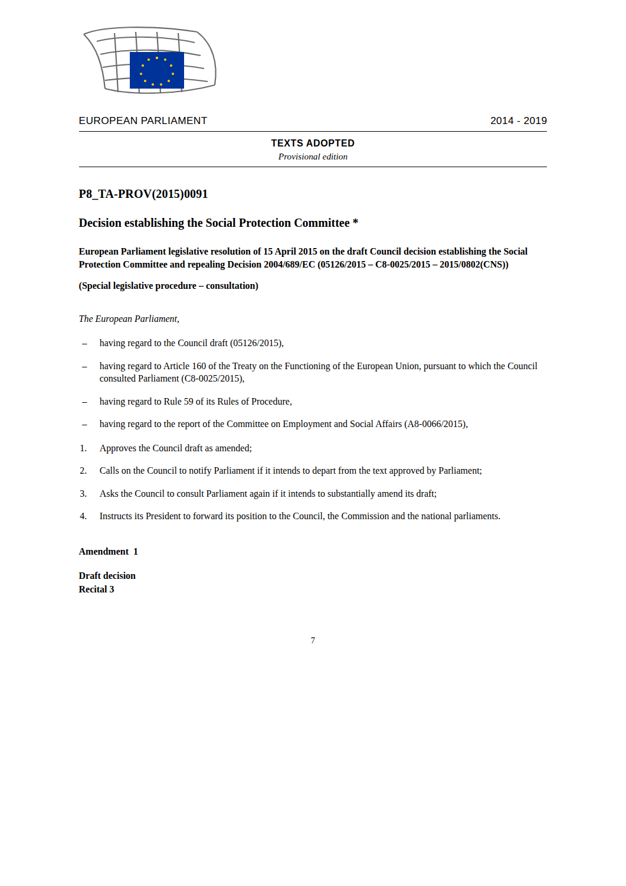EUROPEAN PARLIAMENT 2014 - 2019
TEXTS ADOPTED
Provisional edition
P8_TA-PROV(2015)0091
Decision establishing the Social Protection Committee *
European Parliament legislative resolution of 15 April 2015 on the draft Council decision establishing the Social Protection Committee and repealing Decision 2004/689/EC (05126/2015 – C8-0025/2015 – 2015/0802(CNS))
(Special legislative procedure – consultation)
The European Parliament,
having regard to the Council draft (05126/2015),
having regard to Article 160 of the Treaty on the Functioning of the European Union, pursuant to which the Council consulted Parliament (C8-0025/2015),
having regard to Rule 59 of its Rules of Procedure,
having regard to the report of the Committee on Employment and Social Affairs (A8-0066/2015),
Approves the Council draft as amended;
Calls on the Council to notify Parliament if it intends to depart from the text approved by Parliament;
Asks the Council to consult Parliament again if it intends to substantially amend its draft;
Instructs its President to forward its position to the Council, the Commission and the national parliaments.
Amendment 1
Draft decision
Recital 3
7